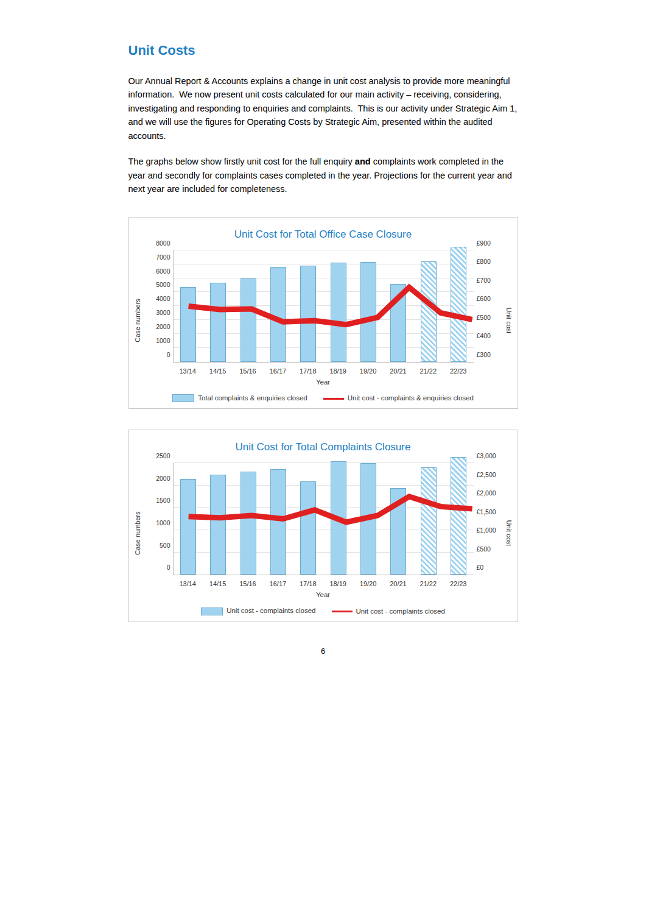Unit Costs
Our Annual Report & Accounts explains a change in unit cost analysis to provide more meaningful information. We now present unit costs calculated for our main activity – receiving, considering, investigating and responding to enquiries and complaints. This is our activity under Strategic Aim 1, and we will use the figures for Operating Costs by Strategic Aim, presented within the audited accounts.
The graphs below show firstly unit cost for the full enquiry and complaints work completed in the year and secondly for complaints cases completed in the year. Projections for the current year and next year are included for completeness.
Unit Cost for Total Office Case Closure
Case numbers
Unit cost
8000
7000
6000
5000
4000
3000
2000
1000
0
£900
£800
£700
£600
£500
£400
£300
13/1414/1515/1616/1717/18 18/1919/2020/2121/2222/23
Year
Total complaints & enquiries closed Unit cost - complaints & enquiries closed
Unit Cost for Total Complaints Closure
Case numbers
Unit cost
2500
2000
1500
1000
500
0
£3,000
£2,500
£2,000
£1,500
£1,000
£500
£0
13/1414/1515/1616/1717/18 18/1919/2020/2121/2222/23
Year
Unit cost - complaints closed Unit cost - complaints closed
6